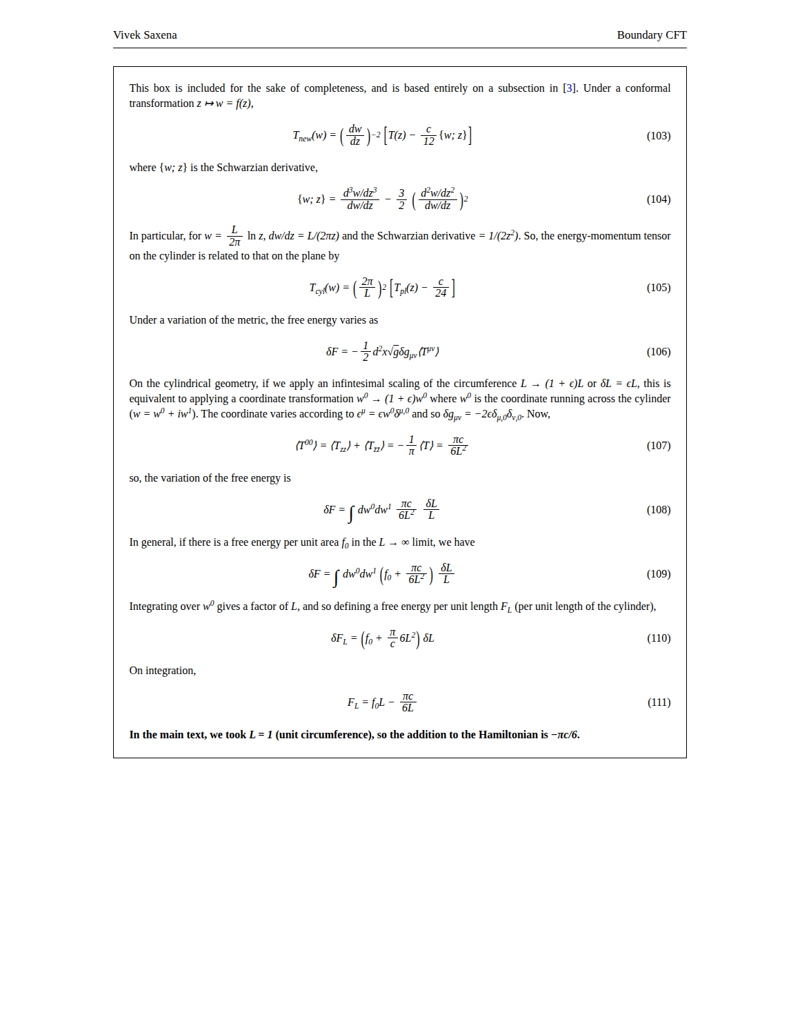Vivek Saxena
Boundary CFT
This box is included for the sake of completeness, and is based entirely on a subsection in [3]. Under a conformal transformation z ↦ w = f(z),
Tnew(w) = (dw dz)−2 [T(z) − c 12{w; z}]
(103)
where {w; z} is the Schwarzian derivative,
{w; z} = d3w/dz3 dw/dz − 32 (d2w/dz2 dw/dz) 2
(104)
In particular, for w = L 2π ln z, dw/dz = L/(2πz) and the Schwarzian derivative = 1/(2z2). So, the energy-momentum tensor on the cylinder is related to that on the plane by
Tcyl(w) = (2π L) 2 [Tpl(z) − c 24]
(105)
Under a variation of the metric, the free energy varies as
δF = −12d2x√gδgμν⟨Tμν⟩
(106)
On the cylindrical geometry, if we apply an infintesimal scaling of the circumference L → (1 + ϵ)L or δL = ϵL, this is equivalent to applying a coordinate transformation w0 → (1 + ϵ)w0 where w0 is the coordinate running across the cylinder (w = w0 + iw1). The coordinate varies according to ϵμ = ϵw0δμ,0 and so δgμν = −2ϵδμ,0δν,0. Now,
⟨T00⟩ = ⟨Tzz⟩ + ⟨Tz̄z̄⟩ = −1 π⟨T⟩ = πc 6L2
(107)
so, the variation of the free energy is
δF = ∫ dw0dw1 πc 6L2 δL L
(108)
In general, if there is a free energy per unit area f0 in the L → ∞ limit, we have
δF = ∫ dw0dw1 (f0 + πc 6L2) δL L
(109)
Integrating over w0 gives a factor of L, and so defining a free energy per unit length FL (per unit length of the cylinder),
δFL = (f0 + πc6L2) δL
(110)
On integration,
FL = f0L − πc 6L
(111)
In the main text, we took L = 1 (unit circumference), so the addition to the Hamiltonian is −πc/6.